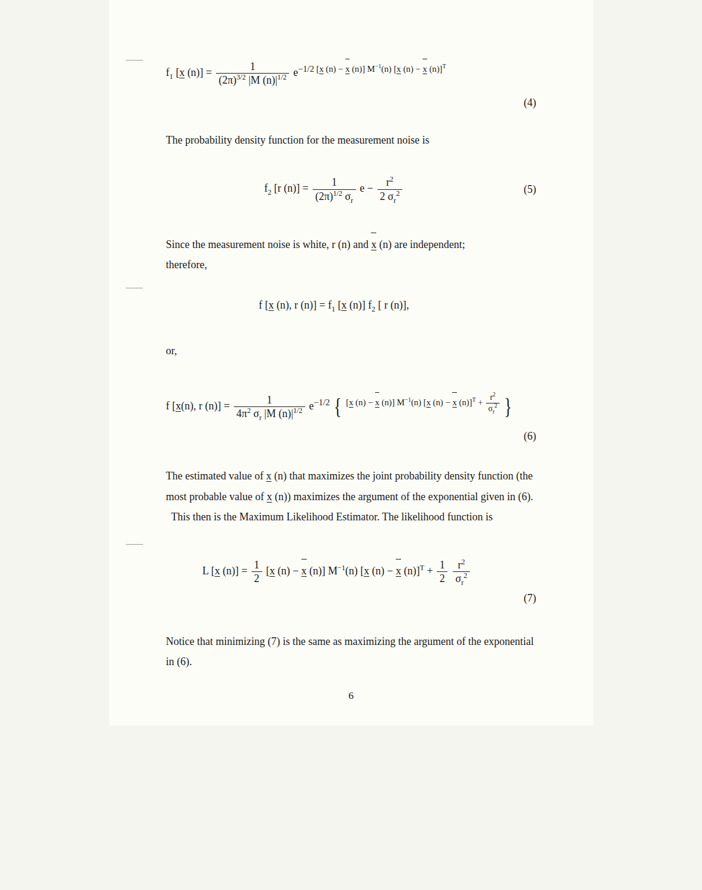f1 [x (n)] = 1 (2π)3/2 |M (n)|1/2 e−1/2 [x (n) − x (n)] M−1(n) [x (n) − x (n)]T
(4)
The probability density function for the measurement noise is
f2 [r (n)] = 1 (2π)1/2 σr e − r2 2 σr2
(5)
Since the measurement noise is white, r (n) and x (n) are independent;
therefore,
f [x (n), r (n)] = f1 [x (n)] f2 [ r (n)],
or,
f [x(n), r (n)] = 1 4π2 σr |M (n)|1/2 e−1/2 { [x (n) − x (n)] M−1(n) [x (n) − x (n)]T + r2 σr2 }
(6)
The estimated value of x (n) that maximizes the joint probability density function (the most probable value of x (n)) maximizes the argument of the exponential given in (6). This then is the Maximum Likelihood Estimator. The likelihood function is
L [x (n)] = 1 2 [x (n) − x (n)] M−1(n) [x (n) − x (n)]T + 1 2 r2 σr2
(7)
Notice that minimizing (7) is the same as maximizing the argument of the exponential in (6).
6